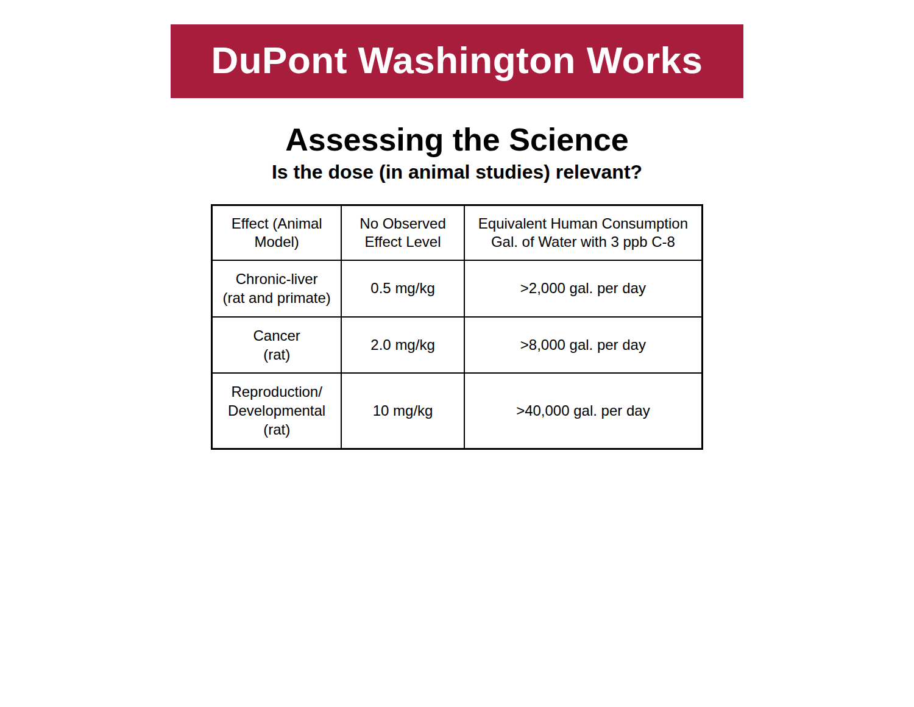DuPont Washington Works
Assessing the Science
Is the dose (in animal studies) relevant?
| Effect (Animal Model) | No Observed Effect Level | Equivalent Human Consumption Gal. of Water with 3 ppb C-8 |
| --- | --- | --- |
| Chronic-liver (rat and primate) | 0.5 mg/kg | >2,000 gal. per day |
| Cancer (rat) | 2.0 mg/kg | >8,000 gal. per day |
| Reproduction/ Developmental (rat) | 10 mg/kg | >40,000 gal. per day |